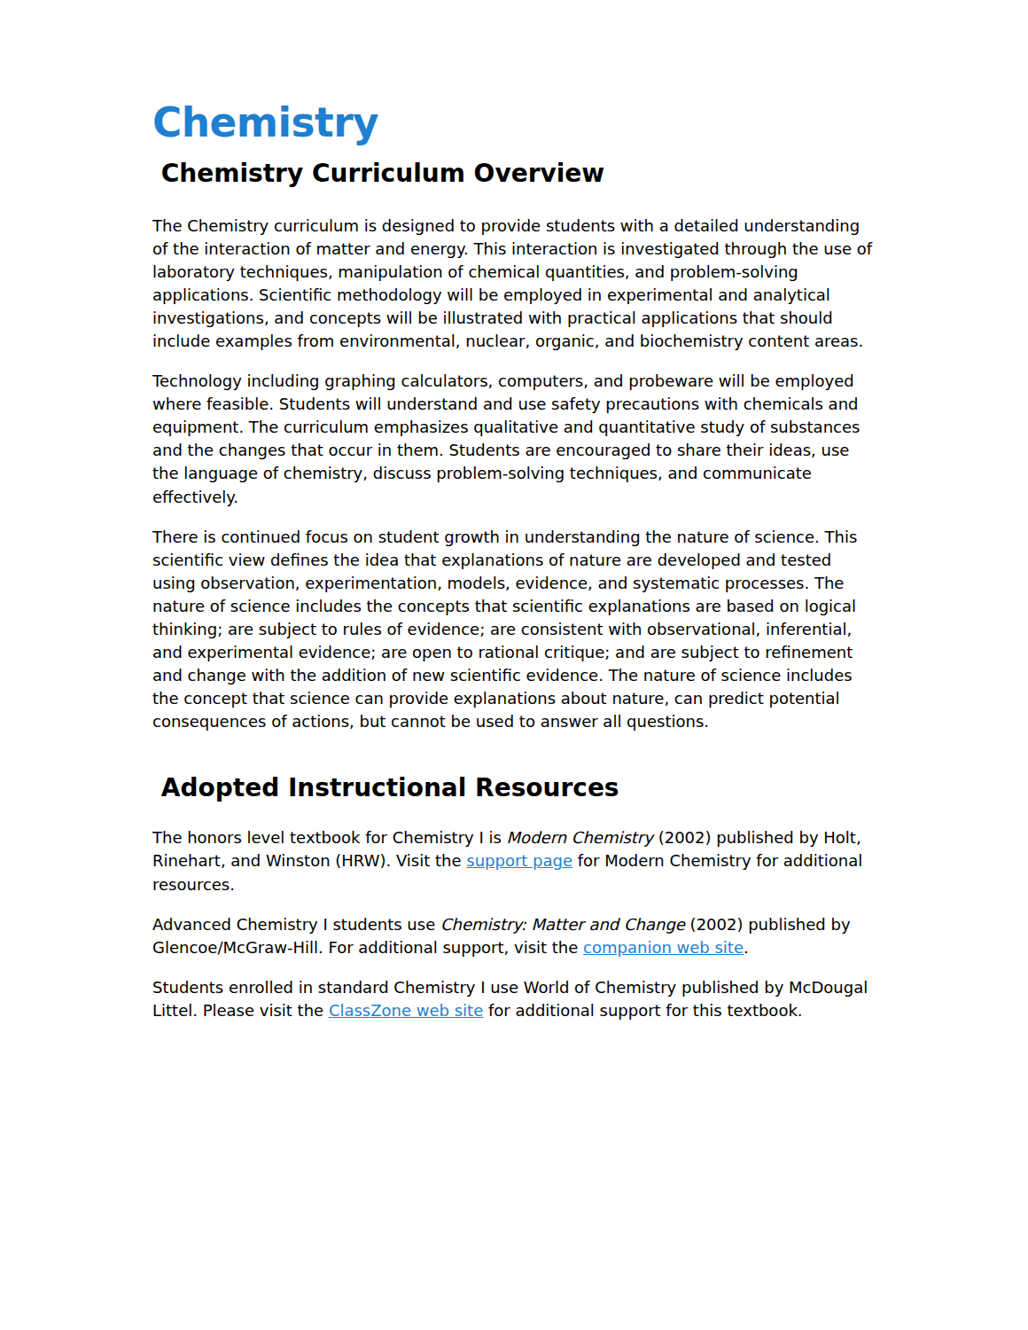Chemistry
Chemistry Curriculum Overview
The Chemistry curriculum is designed to provide students with a detailed understanding of the interaction of matter and energy. This interaction is investigated through the use of laboratory techniques, manipulation of chemical quantities, and problem-solving applications. Scientific methodology will be employed in experimental and analytical investigations, and concepts will be illustrated with practical applications that should include examples from environmental, nuclear, organic, and biochemistry content areas.
Technology including graphing calculators, computers, and probeware will be employed where feasible. Students will understand and use safety precautions with chemicals and equipment. The curriculum emphasizes qualitative and quantitative study of substances and the changes that occur in them. Students are encouraged to share their ideas, use the language of chemistry, discuss problem-solving techniques, and communicate effectively.
There is continued focus on student growth in understanding the nature of science. This scientific view defines the idea that explanations of nature are developed and tested using observation, experimentation, models, evidence, and systematic processes. The nature of science includes the concepts that scientific explanations are based on logical thinking; are subject to rules of evidence; are consistent with observational, inferential, and experimental evidence; are open to rational critique; and are subject to refinement and change with the addition of new scientific evidence. The nature of science includes the concept that science can provide explanations about nature, can predict potential consequences of actions, but cannot be used to answer all questions.
Adopted Instructional Resources
The honors level textbook for Chemistry I is Modern Chemistry (2002) published by Holt, Rinehart, and Winston (HRW). Visit the support page for Modern Chemistry for additional resources.
Advanced Chemistry I students use Chemistry: Matter and Change (2002) published by Glencoe/McGraw-Hill. For additional support, visit the companion web site.
Students enrolled in standard Chemistry I use World of Chemistry published by McDougal Littel. Please visit the ClassZone web site for additional support for this textbook.